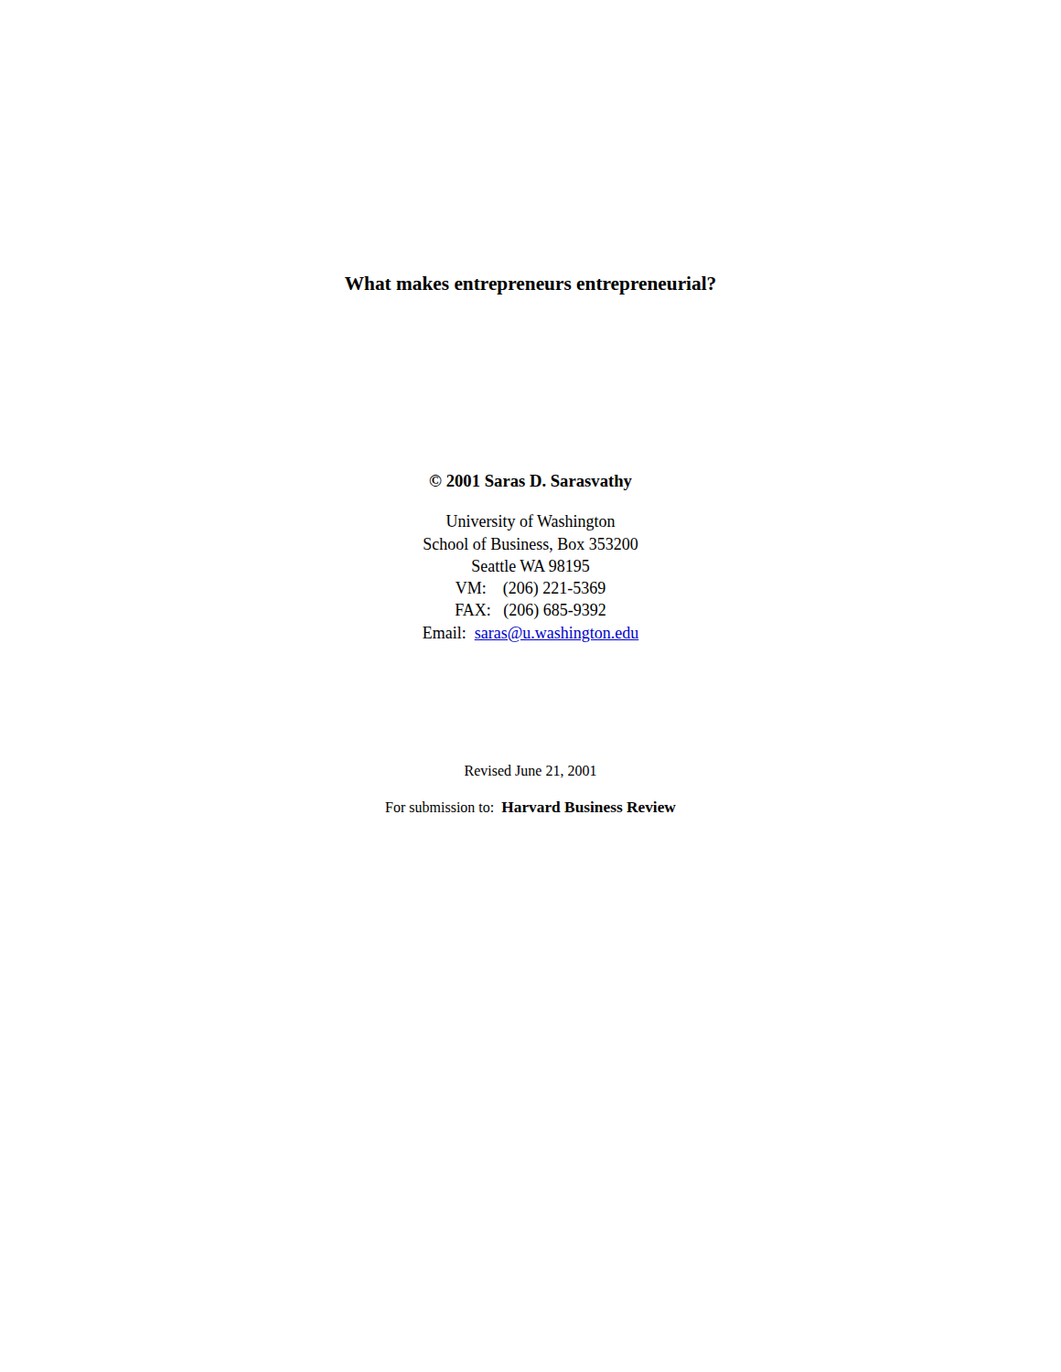What makes entrepreneurs entrepreneurial?
© 2001 Saras D. Sarasvathy
University of Washington School of Business, Box 353200 Seattle WA 98195 VM: (206) 221-5369 FAX: (206) 685-9392 Email: saras@u.washington.edu
Revised June 21, 2001
For submission to: Harvard Business Review